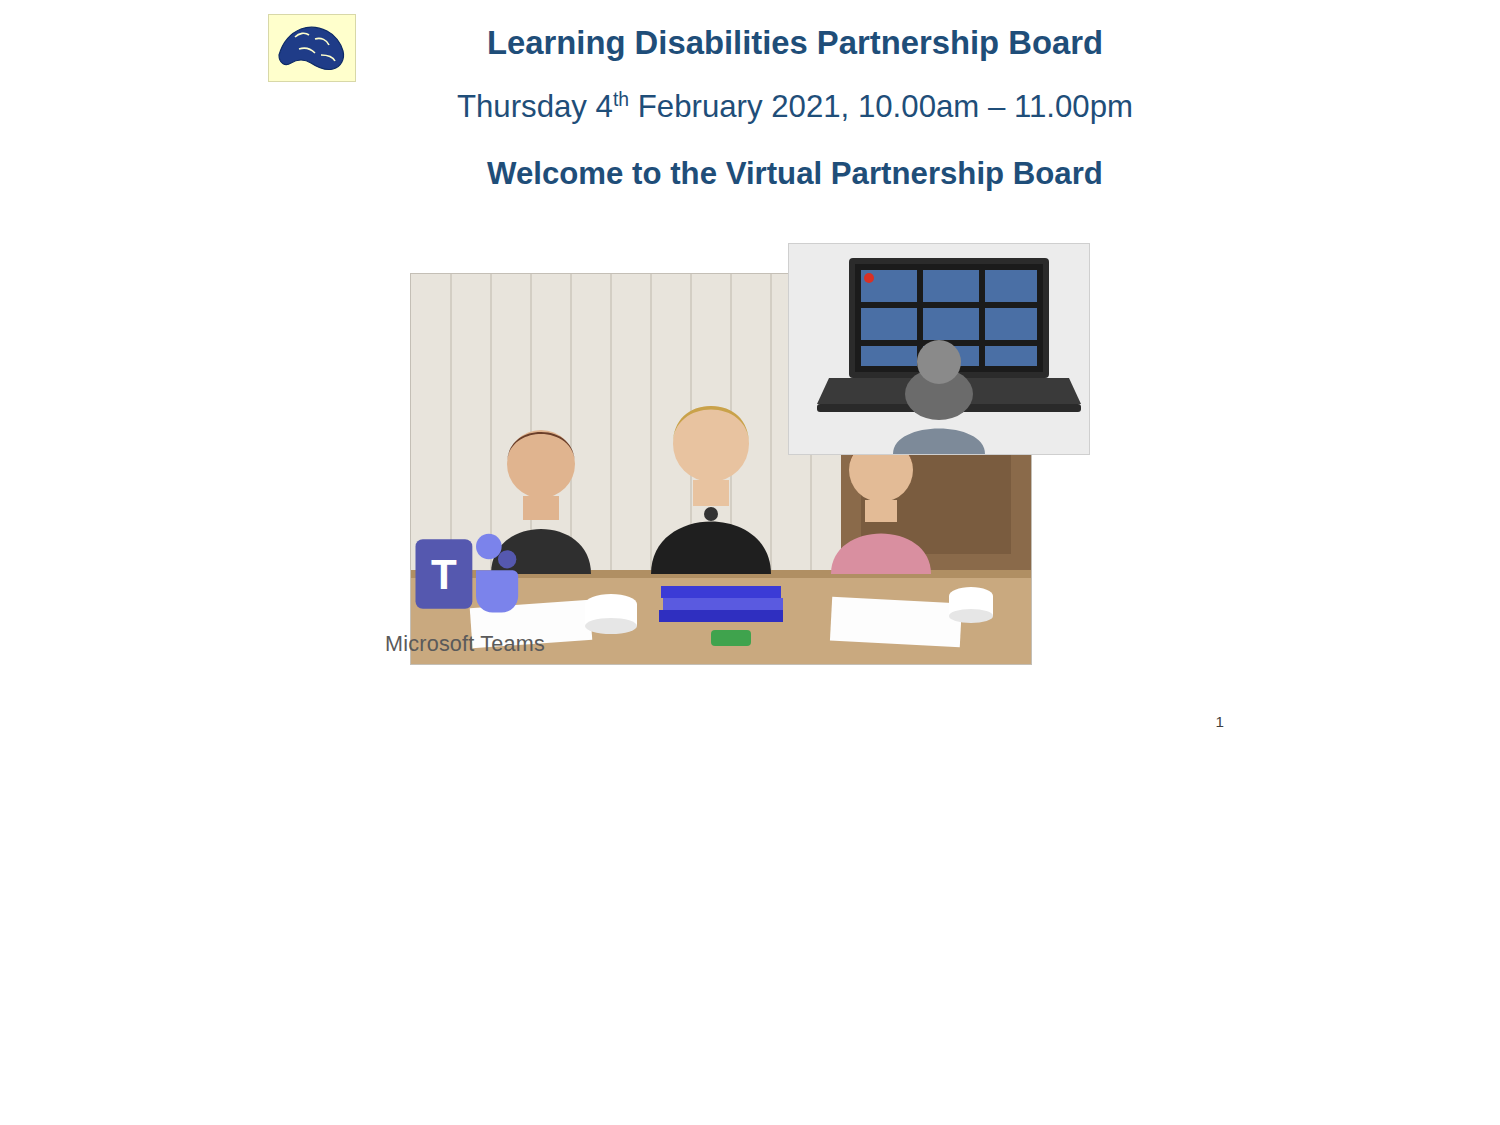Learning Disabilities Partnership Board
Thursday 4th February 2021, 10.00am – 11.00pm
Welcome to the Virtual Partnership Board
T
Microsoft Teams
1